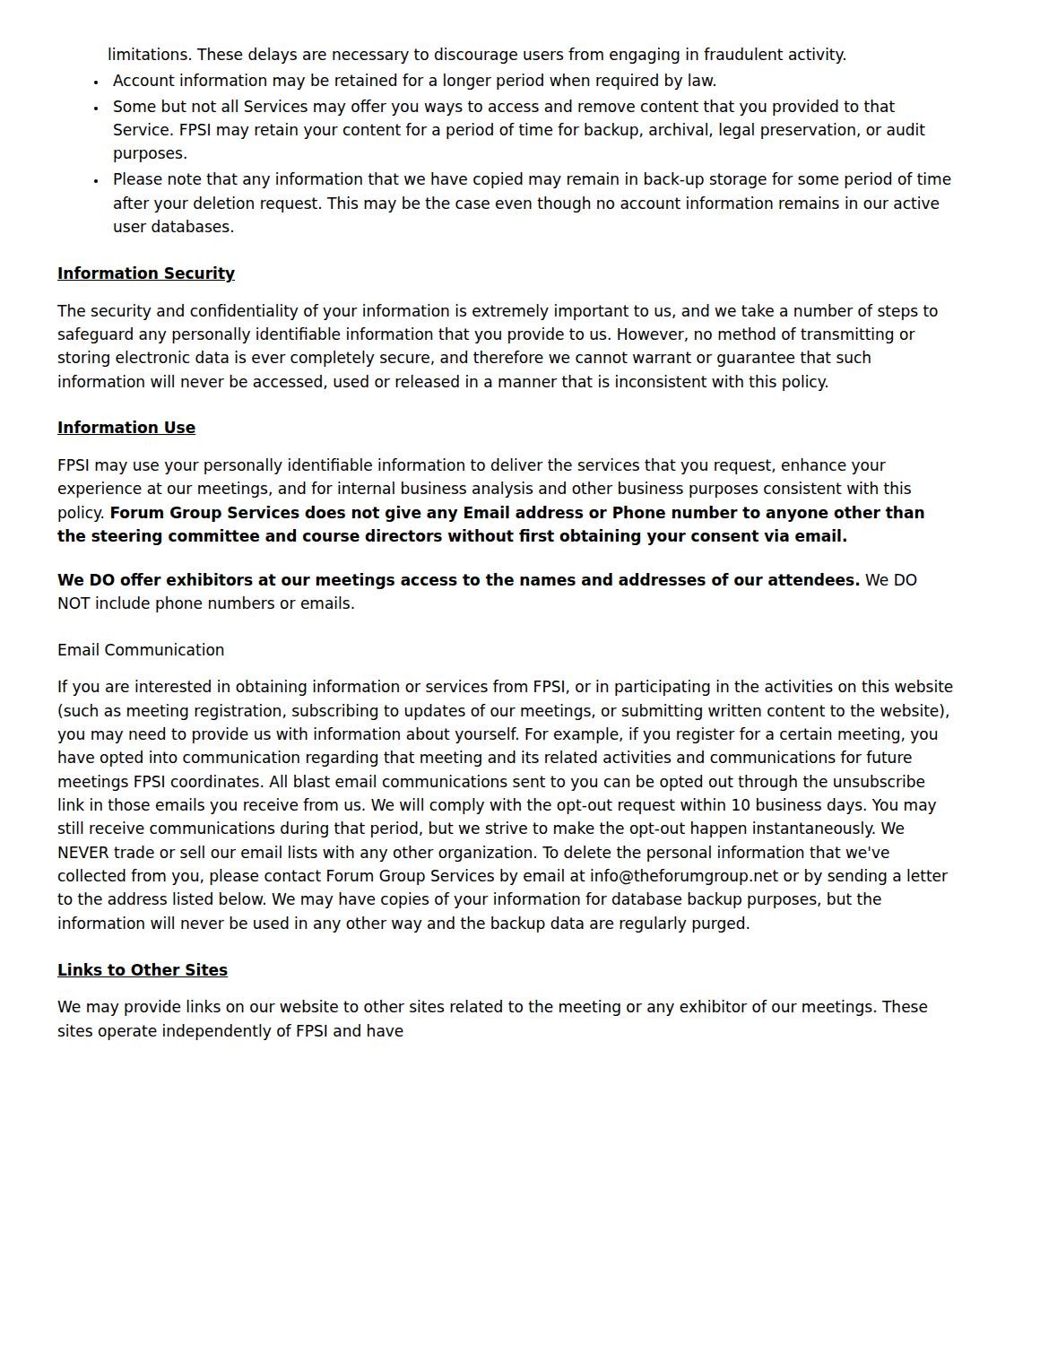limitations. These delays are necessary to discourage users from engaging in fraudulent activity.
Account information may be retained for a longer period when required by law.
Some but not all Services may offer you ways to access and remove content that you provided to that Service. FPSI may retain your content for a period of time for backup, archival, legal preservation, or audit purposes.
Please note that any information that we have copied may remain in back-up storage for some period of time after your deletion request. This may be the case even though no account information remains in our active user databases.
Information Security
The security and confidentiality of your information is extremely important to us, and we take a number of steps to safeguard any personally identifiable information that you provide to us. However, no method of transmitting or storing electronic data is ever completely secure, and therefore we cannot warrant or guarantee that such information will never be accessed, used or released in a manner that is inconsistent with this policy.
Information Use
FPSI may use your personally identifiable information to deliver the services that you request, enhance your experience at our meetings, and for internal business analysis and other business purposes consistent with this policy. Forum Group Services does not give any Email address or Phone number to anyone other than the steering committee and course directors without first obtaining your consent via email.
We DO offer exhibitors at our meetings access to the names and addresses of our attendees. We DO NOT include phone numbers or emails.
Email Communication
If you are interested in obtaining information or services from FPSI, or in participating in the activities on this website (such as meeting registration, subscribing to updates of our meetings, or submitting written content to the website), you may need to provide us with information about yourself. For example, if you register for a certain meeting, you have opted into communication regarding that meeting and its related activities and communications for future meetings FPSI coordinates. All blast email communications sent to you can be opted out through the unsubscribe link in those emails you receive from us. We will comply with the opt-out request within 10 business days. You may still receive communications during that period, but we strive to make the opt-out happen instantaneously. We NEVER trade or sell our email lists with any other organization. To delete the personal information that we've collected from you, please contact Forum Group Services by email at info@theforumgroup.net or by sending a letter to the address listed below. We may have copies of your information for database backup purposes, but the information will never be used in any other way and the backup data are regularly purged.
Links to Other Sites
We may provide links on our website to other sites related to the meeting or any exhibitor of our meetings. These sites operate independently of FPSI and have